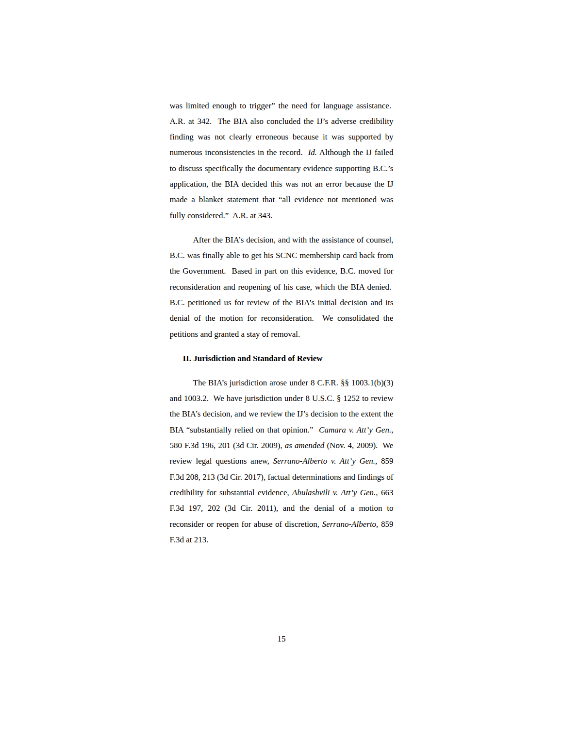was limited enough to trigger” the need for language assistance. A.R. at 342. The BIA also concluded the IJ’s adverse credibility finding was not clearly erroneous because it was supported by numerous inconsistencies in the record. Id. Although the IJ failed to discuss specifically the documentary evidence supporting B.C.’s application, the BIA decided this was not an error because the IJ made a blanket statement that “all evidence not mentioned was fully considered.” A.R. at 343.
After the BIA’s decision, and with the assistance of counsel, B.C. was finally able to get his SCNC membership card back from the Government. Based in part on this evidence, B.C. moved for reconsideration and reopening of his case, which the BIA denied. B.C. petitioned us for review of the BIA’s initial decision and its denial of the motion for reconsideration. We consolidated the petitions and granted a stay of removal.
II. Jurisdiction and Standard of Review
The BIA’s jurisdiction arose under 8 C.F.R. §§ 1003.1(b)(3) and 1003.2. We have jurisdiction under 8 U.S.C. § 1252 to review the BIA’s decision, and we review the IJ’s decision to the extent the BIA “substantially relied on that opinion.” Camara v. Att’y Gen., 580 F.3d 196, 201 (3d Cir. 2009), as amended (Nov. 4, 2009). We review legal questions anew, Serrano-Alberto v. Att’y Gen., 859 F.3d 208, 213 (3d Cir. 2017), factual determinations and findings of credibility for substantial evidence, Abulashvili v. Att’y Gen., 663 F.3d 197, 202 (3d Cir. 2011), and the denial of a motion to reconsider or reopen for abuse of discretion, Serrano-Alberto, 859 F.3d at 213.
15